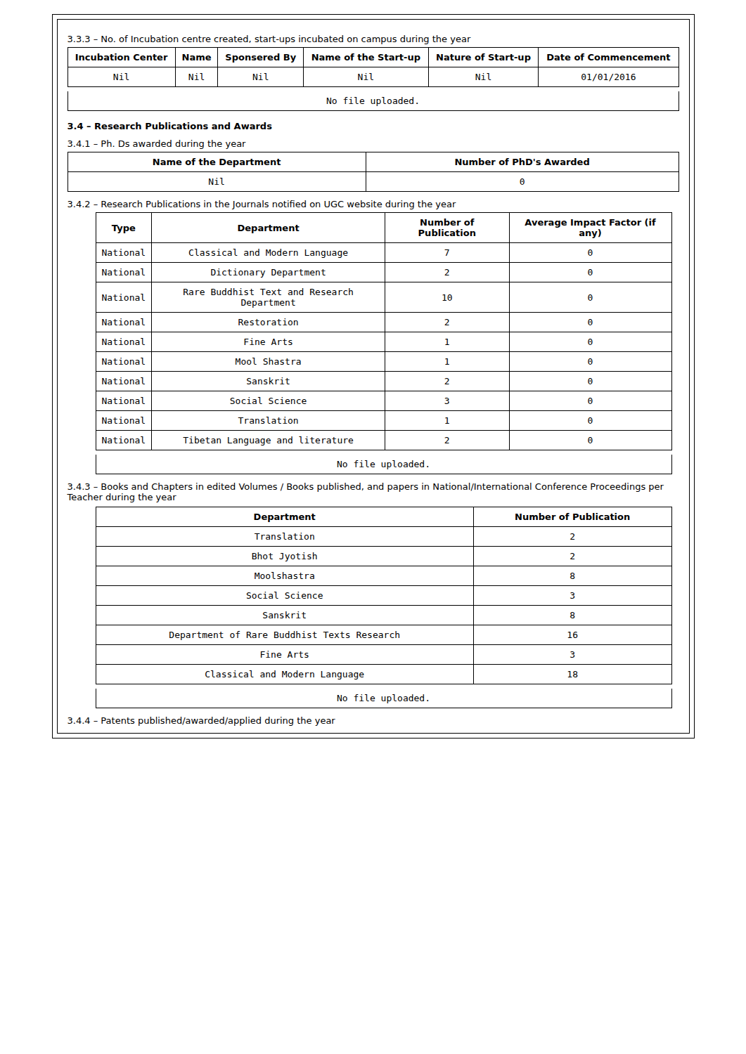3.3.3 – No. of Incubation centre created, start-ups incubated on campus during the year
| Incubation Center | Name | Sponsered By | Name of the Start-up | Nature of Start-up | Date of Commencement |
| --- | --- | --- | --- | --- | --- |
| Nil | Nil | Nil | Nil | Nil | 01/01/2016 |
No file uploaded.
3.4 – Research Publications and Awards
3.4.1 – Ph. Ds awarded during the year
| Name of the Department | Number of PhD's Awarded |
| --- | --- |
| Nil | 0 |
3.4.2 – Research Publications in the Journals notified on UGC website during the year
| Type | Department | Number of Publication | Average Impact Factor (if any) |
| --- | --- | --- | --- |
| National | Classical and Modern Language | 7 | 0 |
| National | Dictionary Department | 2 | 0 |
| National | Rare Buddhist Text and Research Department | 10 | 0 |
| National | Restoration | 2 | 0 |
| National | Fine Arts | 1 | 0 |
| National | Mool Shastra | 1 | 0 |
| National | Sanskrit | 2 | 0 |
| National | Social Science | 3 | 0 |
| National | Translation | 1 | 0 |
| National | Tibetan Language and literature | 2 | 0 |
No file uploaded.
3.4.3 – Books and Chapters in edited Volumes / Books published, and papers in National/International Conference Proceedings per Teacher during the year
| Department | Number of Publication |
| --- | --- |
| Translation | 2 |
| Bhot Jyotish | 2 |
| Moolshastra | 8 |
| Social Science | 3 |
| Sanskrit | 8 |
| Department of Rare Buddhist Texts Research | 16 |
| Fine Arts | 3 |
| Classical and Modern Language | 18 |
No file uploaded.
3.4.4 – Patents published/awarded/applied during the year